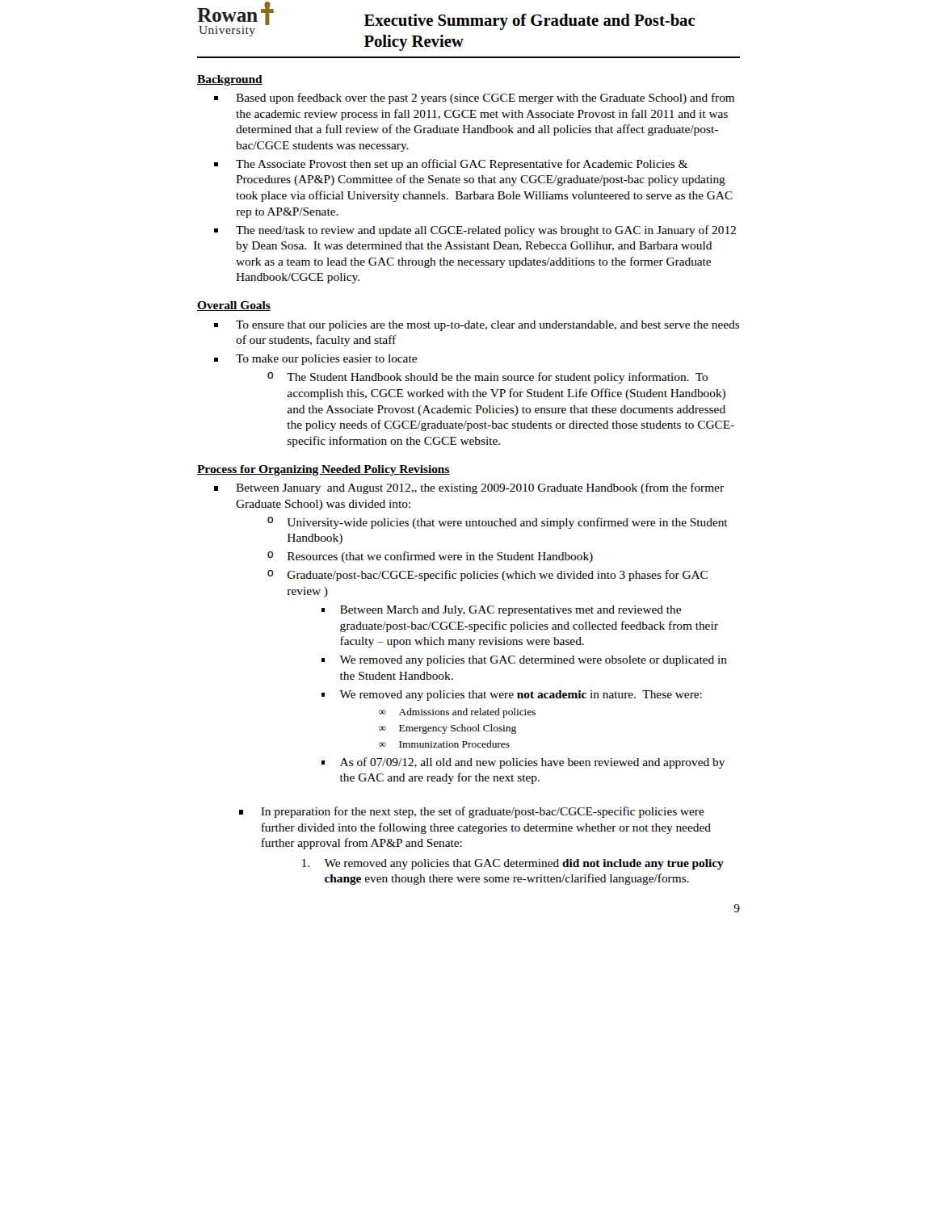Rowan
University
Executive Summary of Graduate and Post-bac Policy Review
Background
Based upon feedback over the past 2 years (since CGCE merger with the Graduate School) and from the academic review process in fall 2011, CGCE met with Associate Provost in fall 2011 and it was determined that a full review of the Graduate Handbook and all policies that affect graduate/post-bac/CGCE students was necessary.
The Associate Provost then set up an official GAC Representative for Academic Policies & Procedures (AP&P) Committee of the Senate so that any CGCE/graduate/post-bac policy updating took place via official University channels. Barbara Bole Williams volunteered to serve as the GAC rep to AP&P/Senate.
The need/task to review and update all CGCE-related policy was brought to GAC in January of 2012 by Dean Sosa. It was determined that the Assistant Dean, Rebecca Gollihur, and Barbara would work as a team to lead the GAC through the necessary updates/additions to the former Graduate Handbook/CGCE policy.
Overall Goals
To ensure that our policies are the most up-to-date, clear and understandable, and best serve the needs of our students, faculty and staff
To make our policies easier to locate
The Student Handbook should be the main source for student policy information. To accomplish this, CGCE worked with the VP for Student Life Office (Student Handbook) and the Associate Provost (Academic Policies) to ensure that these documents addressed the policy needs of CGCE/graduate/post-bac students or directed those students to CGCE-specific information on the CGCE website.
Process for Organizing Needed Policy Revisions
Between January and August 2012,, the existing 2009-2010 Graduate Handbook (from the former Graduate School) was divided into:
University-wide policies (that were untouched and simply confirmed were in the Student Handbook)
Resources (that we confirmed were in the Student Handbook)
Graduate/post-bac/CGCE-specific policies (which we divided into 3 phases for GAC review )
Between March and July, GAC representatives met and reviewed the graduate/post-bac/CGCE-specific policies and collected feedback from their faculty – upon which many revisions were based.
We removed any policies that GAC determined were obsolete or duplicated in the Student Handbook.
We removed any policies that were not academic in nature. These were:
Admissions and related policies
Emergency School Closing
Immunization Procedures
As of 07/09/12, all old and new policies have been reviewed and approved by the GAC and are ready for the next step.
In preparation for the next step, the set of graduate/post-bac/CGCE-specific policies were further divided into the following three categories to determine whether or not they needed further approval from AP&P and Senate:
We removed any policies that GAC determined did not include any true policy change even though there were some re-written/clarified language/forms.
9